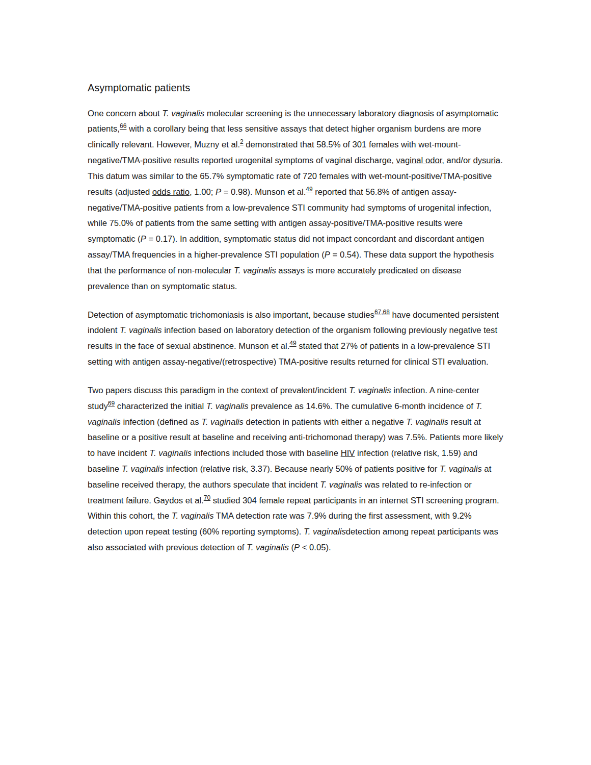Asymptomatic patients
One concern about T. vaginalis molecular screening is the unnecessary laboratory diagnosis of asymptomatic patients,66 with a corollary being that less sensitive assays that detect higher organism burdens are more clinically relevant. However, Muzny et al.2 demonstrated that 58.5% of 301 females with wet-mount-negative/TMA-positive results reported urogenital symptoms of vaginal discharge, vaginal odor, and/or dysuria. This datum was similar to the 65.7% symptomatic rate of 720 females with wet-mount-positive/TMA-positive results (adjusted odds ratio, 1.00; P = 0.98). Munson et al.49 reported that 56.8% of antigen assay-negative/TMA-positive patients from a low-prevalence STI community had symptoms of urogenital infection, while 75.0% of patients from the same setting with antigen assay-positive/TMA-positive results were symptomatic (P = 0.17). In addition, symptomatic status did not impact concordant and discordant antigen assay/TMA frequencies in a higher-prevalence STI population (P = 0.54). These data support the hypothesis that the performance of non-molecular T. vaginalis assays is more accurately predicated on disease prevalence than on symptomatic status.
Detection of asymptomatic trichomoniasis is also important, because studies67,68 have documented persistent indolent T. vaginalis infection based on laboratory detection of the organism following previously negative test results in the face of sexual abstinence. Munson et al.49 stated that 27% of patients in a low-prevalence STI setting with antigen assay-negative/(retrospective) TMA-positive results returned for clinical STI evaluation.
Two papers discuss this paradigm in the context of prevalent/incident T. vaginalis infection. A nine-center study69 characterized the initial T. vaginalis prevalence as 14.6%. The cumulative 6-month incidence of T. vaginalis infection (defined as T. vaginalis detection in patients with either a negative T. vaginalis result at baseline or a positive result at baseline and receiving anti-trichomonad therapy) was 7.5%. Patients more likely to have incident T. vaginalis infections included those with baseline HIV infection (relative risk, 1.59) and baseline T. vaginalis infection (relative risk, 3.37). Because nearly 50% of patients positive for T. vaginalis at baseline received therapy, the authors speculate that incident T. vaginalis was related to re-infection or treatment failure. Gaydos et al.70 studied 304 female repeat participants in an internet STI screening program. Within this cohort, the T. vaginalis TMA detection rate was 7.9% during the first assessment, with 9.2% detection upon repeat testing (60% reporting symptoms). T. vaginalisdetection among repeat participants was also associated with previous detection of T. vaginalis (P < 0.05).